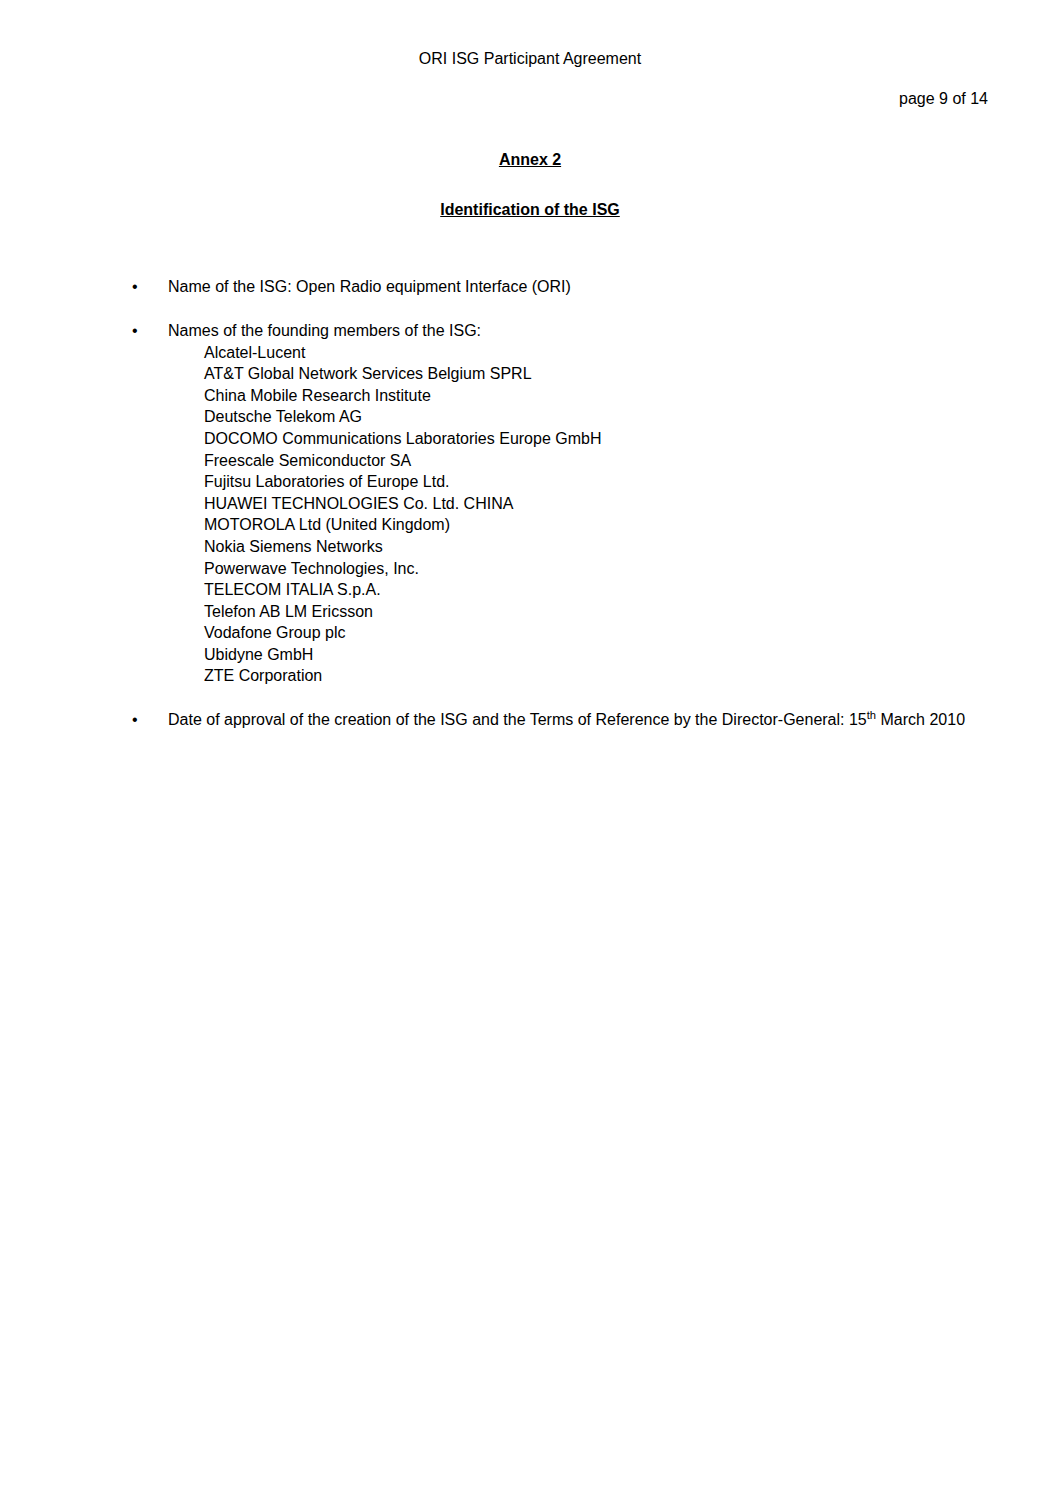ORI ISG Participant Agreement
page 9 of 14
Annex 2
Identification of the ISG
Name of the ISG: Open Radio equipment Interface (ORI)
Names of the founding members of the ISG:
Alcatel-Lucent
AT&T Global Network Services Belgium SPRL
China Mobile Research Institute
Deutsche Telekom AG
DOCOMO Communications Laboratories Europe GmbH
Freescale Semiconductor SA
Fujitsu Laboratories of Europe Ltd.
HUAWEI TECHNOLOGIES Co. Ltd. CHINA
MOTOROLA Ltd (United Kingdom)
Nokia Siemens Networks
Powerwave Technologies, Inc.
TELECOM ITALIA S.p.A.
Telefon AB LM Ericsson
Vodafone Group plc
Ubidyne GmbH
ZTE Corporation
Date of approval of the creation of the ISG and the Terms of Reference by the Director-General: 15th March 2010